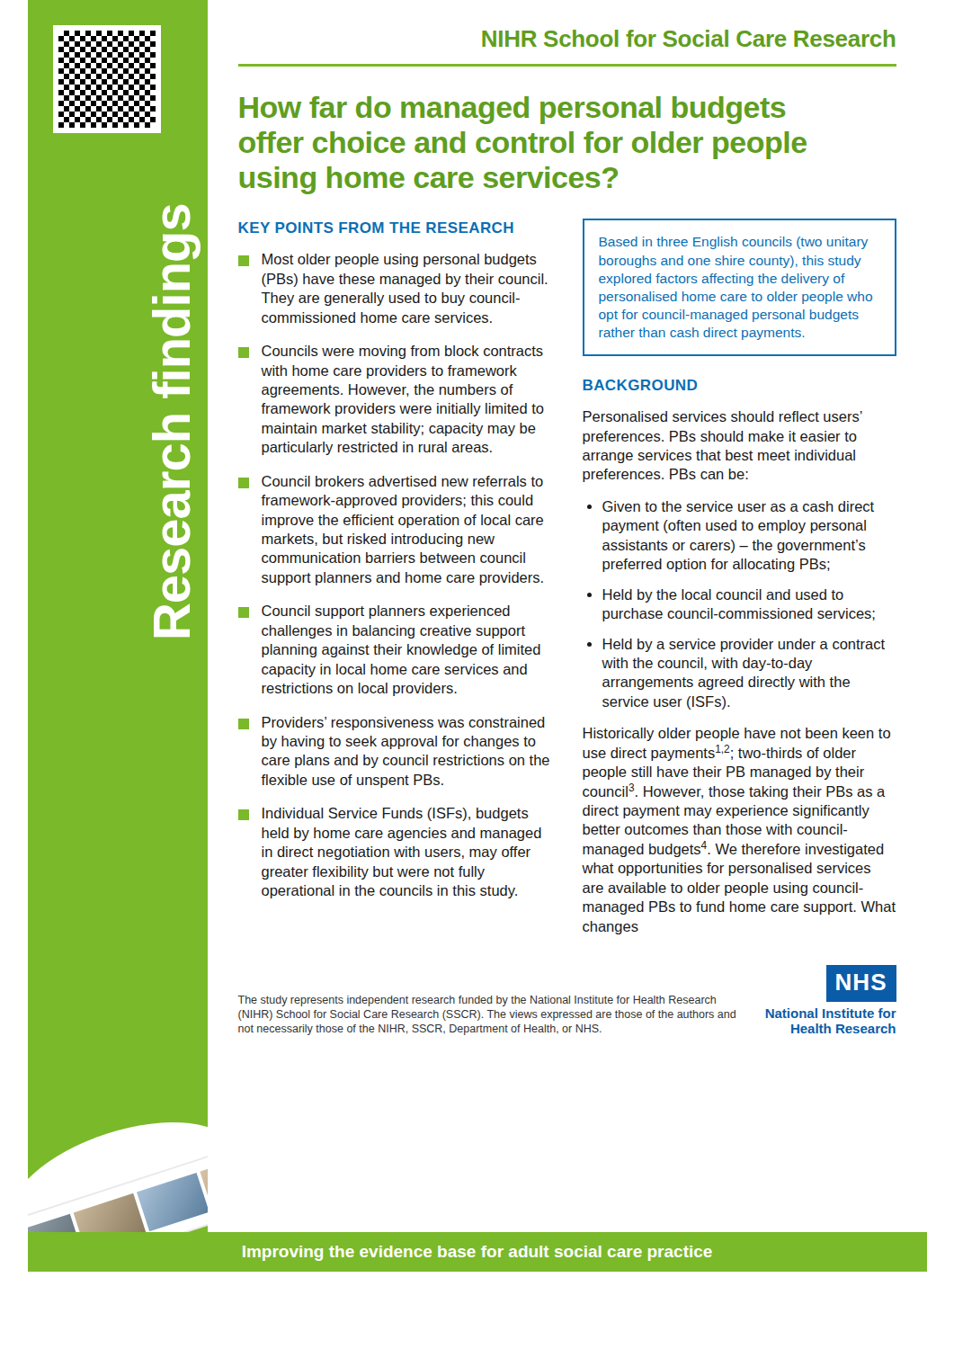Research findings
NIHR School for Social Care Research
How far do managed personal budgets
offer choice and control for older people
using home care services?
Key points from the research
Most older people using personal budgets (PBs) have these managed by their council. They are generally used to buy council-commissioned home care services.
Councils were moving from block contracts with home care providers to framework agreements. However, the numbers of framework providers were initially limited to maintain market stability; capacity may be particularly restricted in rural areas.
Council brokers advertised new referrals to framework-approved providers; this could improve the efficient operation of local care markets, but risked introducing new communication barriers between council support planners and home care providers.
Council support planners experienced challenges in balancing creative support planning against their knowledge of limited capacity in local home care services and restrictions on local providers.
Providers’ responsiveness was constrained by having to seek approval for changes to care plans and by council restrictions on the flexible use of unspent PBs.
Individual Service Funds (ISFs), budgets held by home care agencies and managed in direct negotiation with users, may offer greater flexibility but were not fully operational in the councils in this study.
Based in three English councils (two unitary boroughs and one shire county), this study explored factors affecting the delivery of personalised home care to older people who opt for council-managed personal budgets rather than cash direct payments.
Background
Personalised services should reflect users’ preferences. PBs should make it easier to arrange services that best meet individual preferences. PBs can be:
Given to the service user as a cash direct payment (often used to employ personal assistants or carers) – the government’s preferred option for allocating PBs;
Held by the local council and used to purchase council-commissioned services;
Held by a service provider under a contract with the council, with day-to-day arrangements agreed directly with the service user (ISFs).
Historically older people have not been keen to use direct payments1,2; two-thirds of older people still have their PB managed by their council3. However, those taking their PBs as a direct payment may experience significantly better outcomes than those with council-managed budgets4. We therefore investigated what opportunities for personalised services are available to older people using council-managed PBs to fund home care support. What changes
The study represents independent research funded by the National Institute for Health Research (NIHR) School for Social Care Research (SSCR). The views expressed are those of the authors and not necessarily those of the NIHR, SSCR, Department of Health, or NHS.
NHS
National Institute for
Health Research
Improving the evidence base for adult social care practice